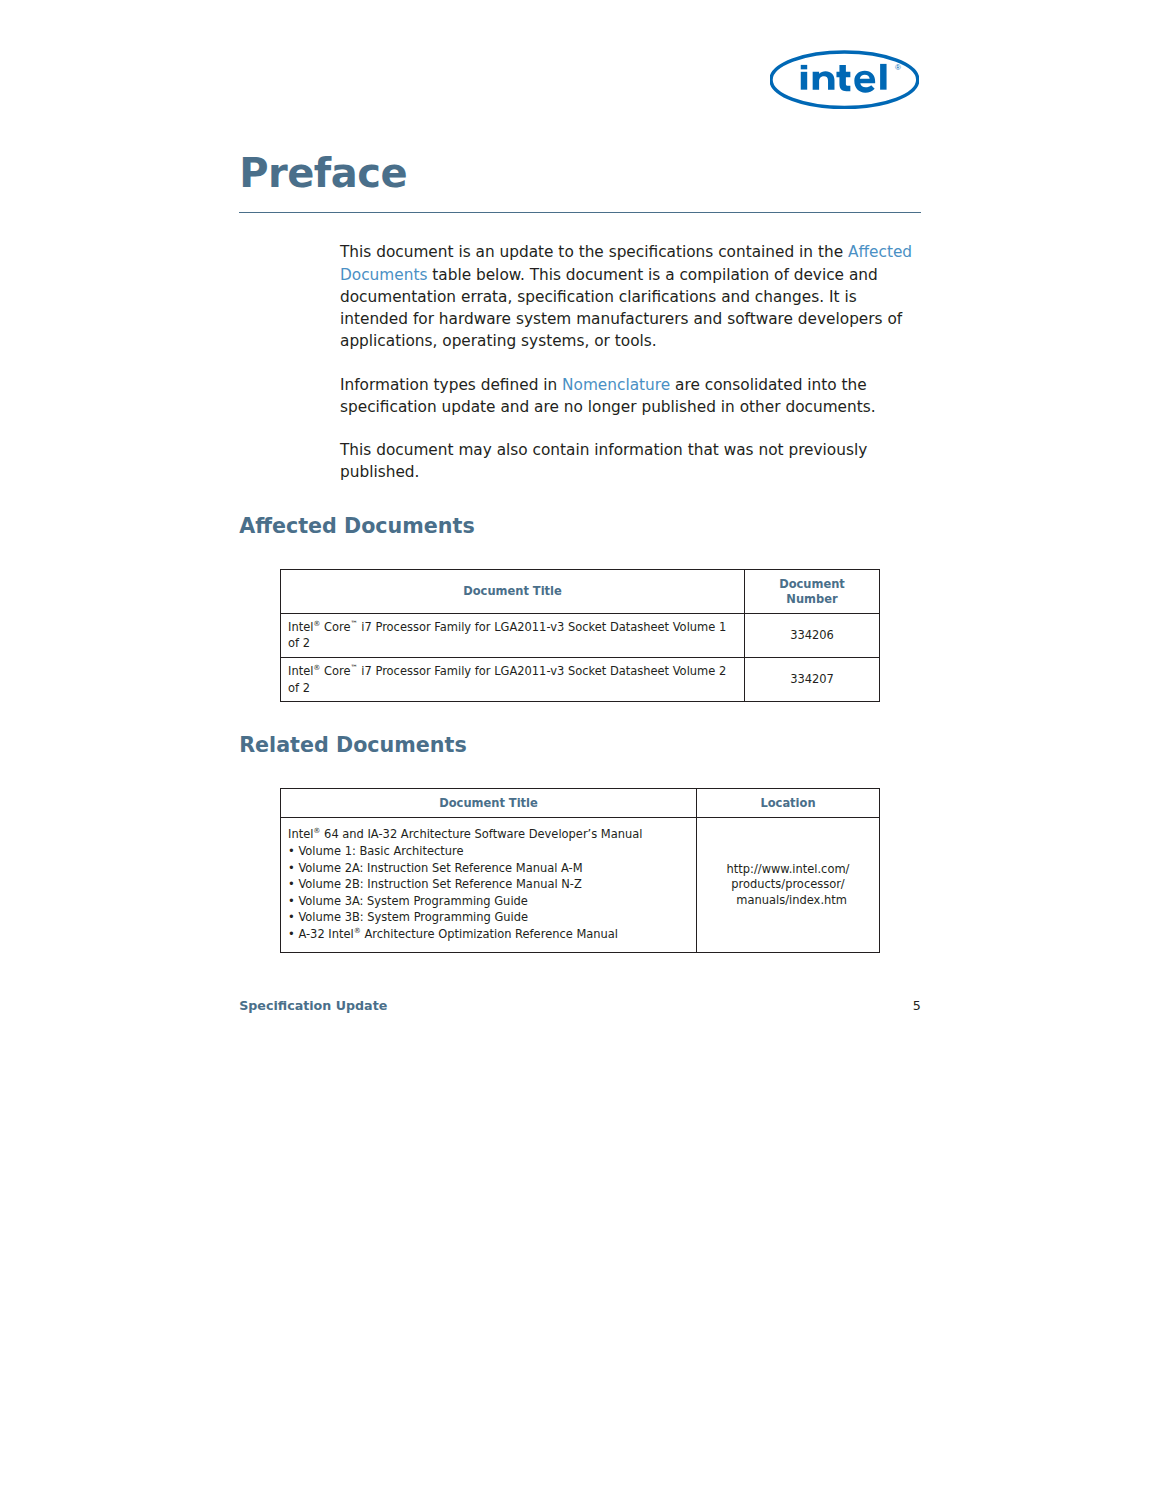®
Preface
This document is an update to the specifications contained in the Affected Documents table below. This document is a compilation of device and documentation errata, specification clarifications and changes. It is intended for hardware system manufacturers and software developers of applications, operating systems, or tools.
Information types defined in Nomenclature are consolidated into the specification update and are no longer published in other documents.
This document may also contain information that was not previously published.
Affected Documents
| Document Title | Document Number |
| --- | --- |
| Intel ® Core ™ i7 Processor Family for LGA2011-v3 Socket Datasheet Volume 1 of 2 | 334206 |
| Intel ® Core ™ i7 Processor Family for LGA2011-v3 Socket Datasheet Volume 2 of 2 | 334207 |
Related Documents
| Document Title | Location |
| --- | --- |
| Intel ® 64 and IA-32 Architecture Software Developer’s Manual Volume 1: Basic Architecture Volume 2A: Instruction Set Reference Manual A-M Volume 2B: Instruction Set Reference Manual N-Z Volume 3A: System Programming Guide Volume 3B: System Programming Guide A-32 Intel ® Architecture Optimization Reference Manual | http://www.intel.com/ products/processor/ manuals/index.htm |
Specification Update 5